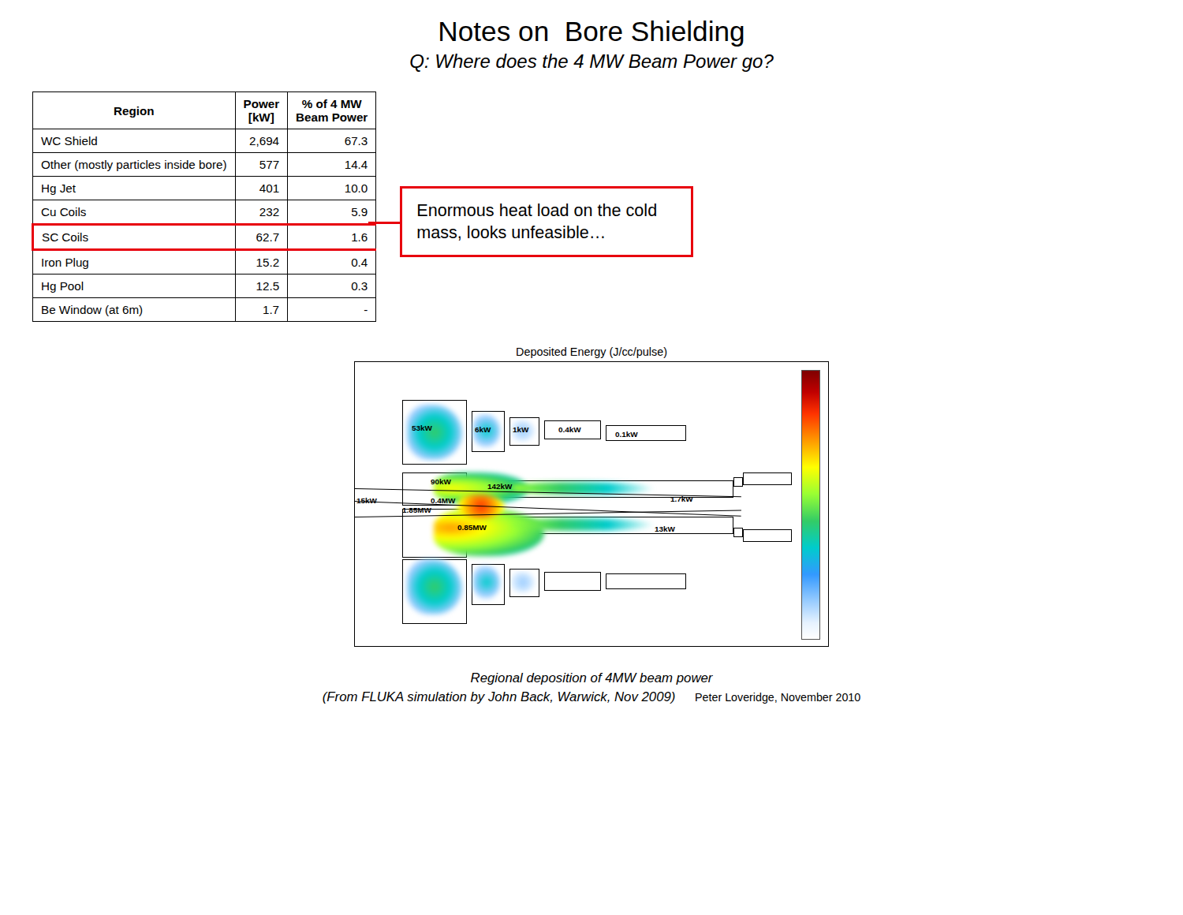Notes on Bore Shielding
Q: Where does the 4 MW Beam Power go?
| Region | Power [kW] | % of 4 MW Beam Power |
| --- | --- | --- |
| WC Shield | 2,694 | 67.3 |
| Other (mostly particles inside bore) | 577 | 14.4 |
| Hg Jet | 401 | 10.0 |
| Cu Coils | 232 | 5.9 |
| SC Coils | 62.7 | 1.6 |
| Iron Plug | 15.2 | 0.4 |
| Hg Pool | 12.5 | 0.3 |
| Be Window (at 6m) | 1.7 | - |
Enormous heat load on the cold mass, looks unfeasible…
Deposited Energy (J/cc/pulse)
y (cm) z (cm) 150 100 50 0 -50 -100 -150 -200 -100 0 100 200 300 400 500 600 700
53kW 6kW 1kW 0.4kW 0.1kW 90kW 142kW 15kW 0.4MW 1.85MW 0.85MW 1.7kW 13kW
100 10 1 0.1 0.01 0.001 0.0001 1e-05
Regional deposition of 4MW beam power
(From FLUKA simulation by John Back, Warwick, Nov 2009) Peter Loveridge, November 2010